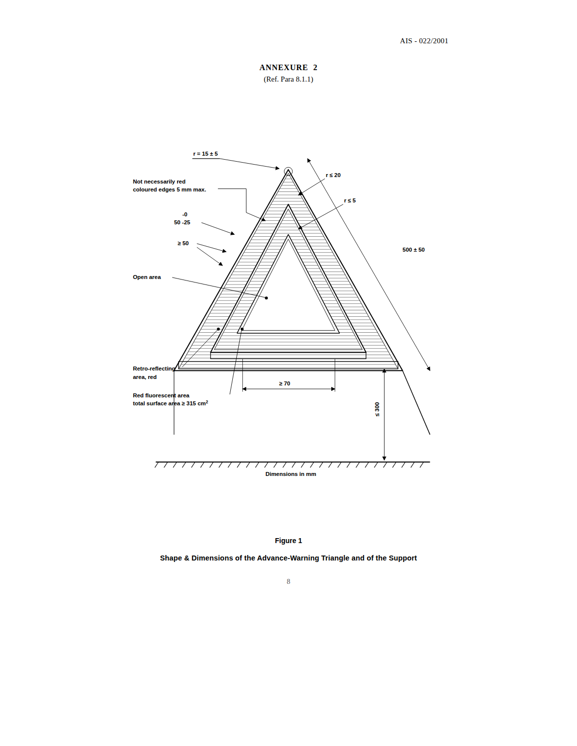AIS - 022/2001
ANNEXURE 2
(Ref. Para 8.1.1)
Shape and Dimensions of the Advance-Warning Triangle and of the Support Engineering drawing of a hollow equilateral advance-warning triangle with hatched retro-reflecting red band, inner red fluorescent band, open central area, and a support leg. Dimensions are given in millimetres. r = 15 ± 5 r ≤ 20 r ≤ 5 Not necessarily red coloured edges 5 mm max. -0 50 -25 ≥ 50 Open area Retro-reflecting area, red Red fluorescent area total surface area ≥ 315 cm2 500 ± 50 ≥ 70 ≤ 300 Dimensions in mm
Figure 1
Shape & Dimensions of the Advance-Warning Triangle and of the Support
8